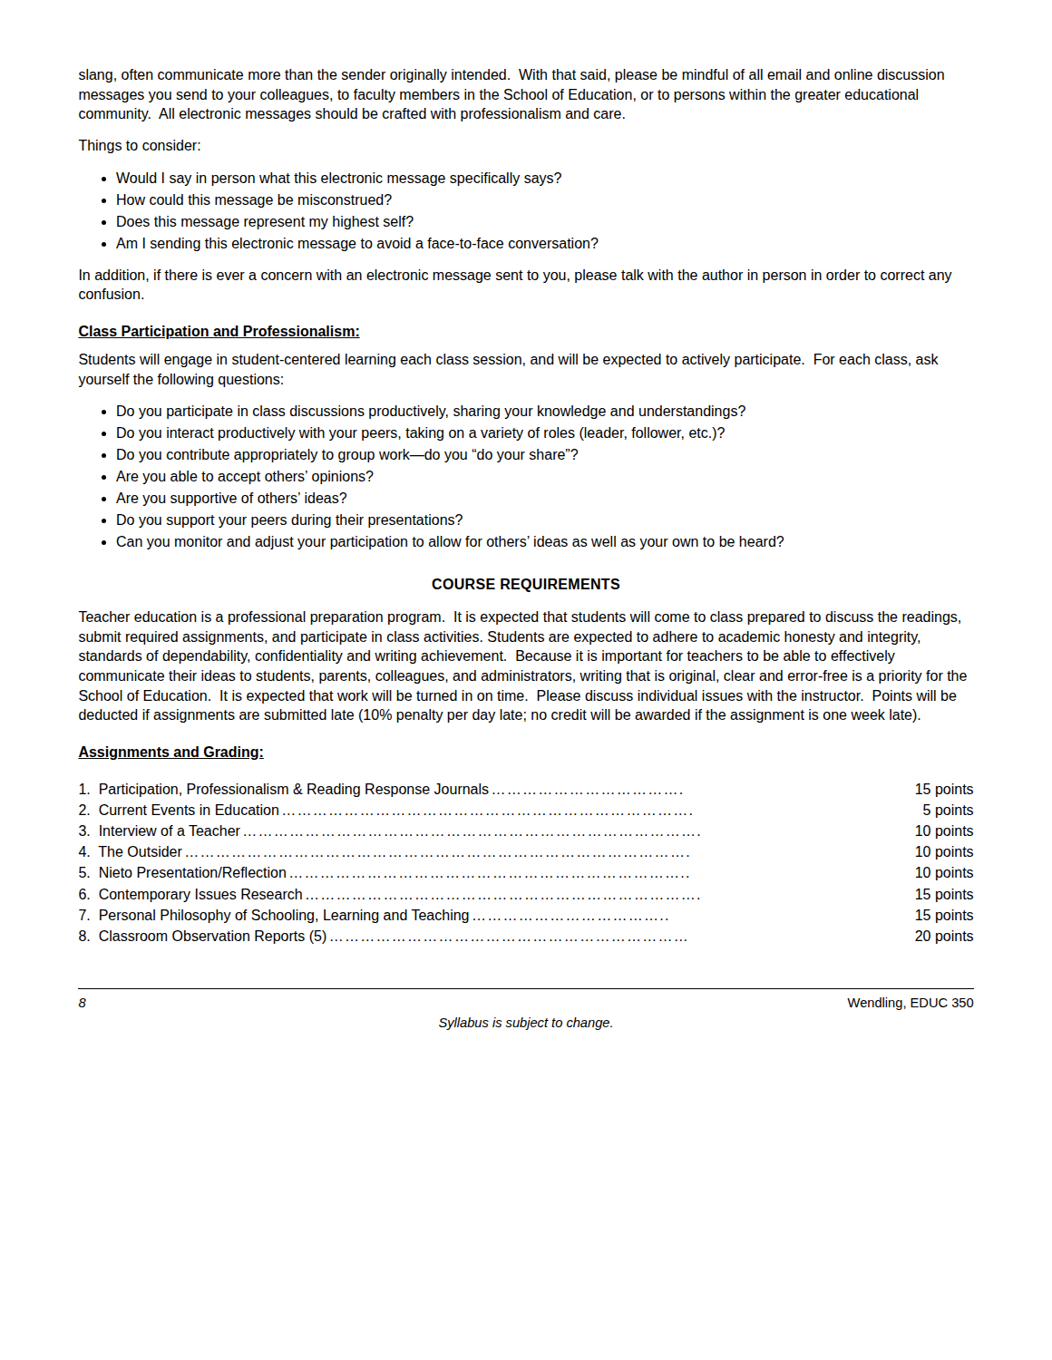slang, often communicate more than the sender originally intended. With that said, please be mindful of all email and online discussion messages you send to your colleagues, to faculty members in the School of Education, or to persons within the greater educational community. All electronic messages should be crafted with professionalism and care.
Things to consider:
Would I say in person what this electronic message specifically says?
How could this message be misconstrued?
Does this message represent my highest self?
Am I sending this electronic message to avoid a face-to-face conversation?
In addition, if there is ever a concern with an electronic message sent to you, please talk with the author in person in order to correct any confusion.
Class Participation and Professionalism:
Students will engage in student-centered learning each class session, and will be expected to actively participate. For each class, ask yourself the following questions:
Do you participate in class discussions productively, sharing your knowledge and understandings?
Do you interact productively with your peers, taking on a variety of roles (leader, follower, etc.)?
Do you contribute appropriately to group work—do you “do your share”?
Are you able to accept others’ opinions?
Are you supportive of others’ ideas?
Do you support your peers during their presentations?
Can you monitor and adjust your participation to allow for others’ ideas as well as your own to be heard?
COURSE REQUIREMENTS
Teacher education is a professional preparation program. It is expected that students will come to class prepared to discuss the readings, submit required assignments, and participate in class activities. Students are expected to adhere to academic honesty and integrity, standards of dependability, confidentiality and writing achievement. Because it is important for teachers to be able to effectively communicate their ideas to students, parents, colleagues, and administrators, writing that is original, clear and error-free is a priority for the School of Education. It is expected that work will be turned in on time. Please discuss individual issues with the instructor. Points will be deducted if assignments are submitted late (10% penalty per day late; no credit will be awarded if the assignment is one week late).
Assignments and Grading:
1. Participation, Professionalism & Reading Response Journals ………………………………. 15 points
2. Current Events in Education ……………………………………………………………………. 5 points
3. Interview of a Teacher ……………………………………………………………………………. 10 points
4. The Outsider ……………………………………………………………………………………. 10 points
5. Nieto Presentation/Reflection ………………………………………………………………….. 10 points
6. Contemporary Issues Research …………………………………………………………………. 15 points
7. Personal Philosophy of Schooling, Learning and Teaching ……………………………….. 15 points
8. Classroom Observation Reports (5) …………………………………………………………… 20 points
8 Wendling, EDUC 350
Syllabus is subject to change.